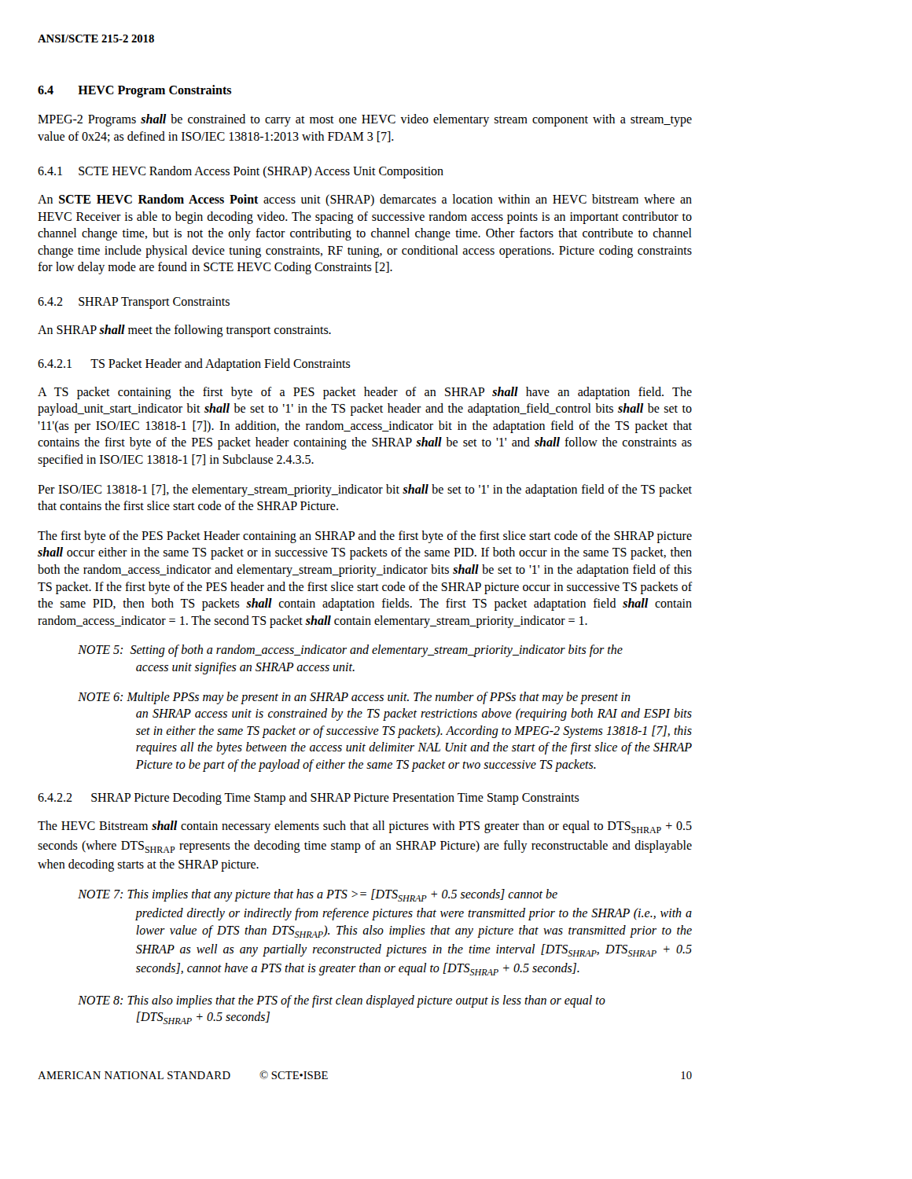ANSI/SCTE 215-2 2018
6.4 HEVC Program Constraints
MPEG-2 Programs shall be constrained to carry at most one HEVC video elementary stream component with a stream_type value of 0x24; as defined in ISO/IEC 13818-1:2013 with FDAM 3 [7].
6.4.1 SCTE HEVC Random Access Point (SHRAP) Access Unit Composition
An SCTE HEVC Random Access Point access unit (SHRAP) demarcates a location within an HEVC bitstream where an HEVC Receiver is able to begin decoding video. The spacing of successive random access points is an important contributor to channel change time, but is not the only factor contributing to channel change time. Other factors that contribute to channel change time include physical device tuning constraints, RF tuning, or conditional access operations. Picture coding constraints for low delay mode are found in SCTE HEVC Coding Constraints [2].
6.4.2 SHRAP Transport Constraints
An SHRAP shall meet the following transport constraints.
6.4.2.1 TS Packet Header and Adaptation Field Constraints
A TS packet containing the first byte of a PES packet header of an SHRAP shall have an adaptation field. The payload_unit_start_indicator bit shall be set to '1' in the TS packet header and the adaptation_field_control bits shall be set to '11'(as per ISO/IEC 13818-1 [7]). In addition, the random_access_indicator bit in the adaptation field of the TS packet that contains the first byte of the PES packet header containing the SHRAP shall be set to '1' and shall follow the constraints as specified in ISO/IEC 13818-1 [7] in Subclause 2.4.3.5.
Per ISO/IEC 13818-1 [7], the elementary_stream_priority_indicator bit shall be set to '1' in the adaptation field of the TS packet that contains the first slice start code of the SHRAP Picture.
The first byte of the PES Packet Header containing an SHRAP and the first byte of the first slice start code of the SHRAP picture shall occur either in the same TS packet or in successive TS packets of the same PID. If both occur in the same TS packet, then both the random_access_indicator and elementary_stream_priority_indicator bits shall be set to '1' in the adaptation field of this TS packet. If the first byte of the PES header and the first slice start code of the SHRAP picture occur in successive TS packets of the same PID, then both TS packets shall contain adaptation fields. The first TS packet adaptation field shall contain random_access_indicator = 1. The second TS packet shall contain elementary_stream_priority_indicator = 1.
NOTE 5: Setting of both a random_access_indicator and elementary_stream_priority_indicator bits for the access unit signifies an SHRAP access unit.
NOTE 6: Multiple PPSs may be present in an SHRAP access unit. The number of PPSs that may be present in an SHRAP access unit is constrained by the TS packet restrictions above (requiring both RAI and ESPI bits set in either the same TS packet or of successive TS packets). According to MPEG-2 Systems 13818-1 [7], this requires all the bytes between the access unit delimiter NAL Unit and the start of the first slice of the SHRAP Picture to be part of the payload of either the same TS packet or two successive TS packets.
6.4.2.2 SHRAP Picture Decoding Time Stamp and SHRAP Picture Presentation Time Stamp Constraints
The HEVC Bitstream shall contain necessary elements such that all pictures with PTS greater than or equal to DTSSHRAP + 0.5 seconds (where DTSSHRAP represents the decoding time stamp of an SHRAP Picture) are fully reconstructable and displayable when decoding starts at the SHRAP picture.
NOTE 7: This implies that any picture that has a PTS >= [DTSSHRAP + 0.5 seconds] cannot be predicted directly or indirectly from reference pictures that were transmitted prior to the SHRAP (i.e., with a lower value of DTS than DTSSHRAP). This also implies that any picture that was transmitted prior to the SHRAP as well as any partially reconstructed pictures in the time interval [DTSSHRAP, DTSSHRAP + 0.5 seconds], cannot have a PTS that is greater than or equal to [DTSSHRAP + 0.5 seconds].
NOTE 8: This also implies that the PTS of the first clean displayed picture output is less than or equal to [DTSSHRAP + 0.5 seconds]
AMERICAN NATIONAL STANDARD © SCTE•ISBE 10